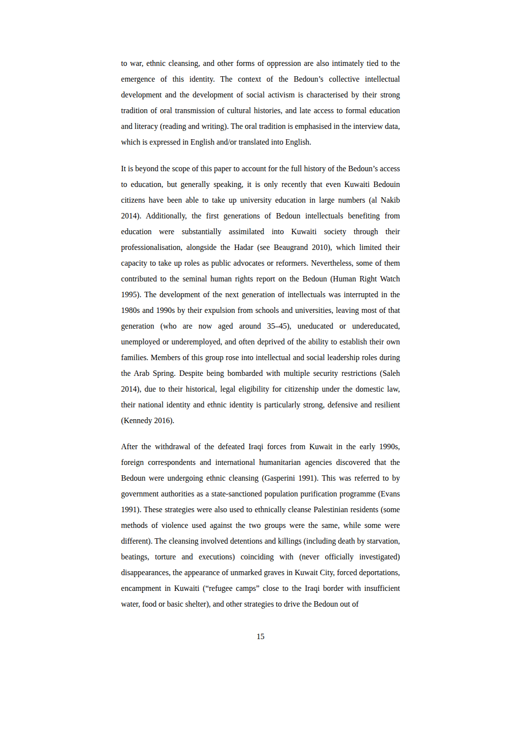to war, ethnic cleansing, and other forms of oppression are also intimately tied to the emergence of this identity. The context of the Bedoun’s collective intellectual development and the development of social activism is characterised by their strong tradition of oral transmission of cultural histories, and late access to formal education and literacy (reading and writing). The oral tradition is emphasised in the interview data, which is expressed in English and/or translated into English.
It is beyond the scope of this paper to account for the full history of the Bedoun’s access to education, but generally speaking, it is only recently that even Kuwaiti Bedouin citizens have been able to take up university education in large numbers (al Nakib 2014). Additionally, the first generations of Bedoun intellectuals benefiting from education were substantially assimilated into Kuwaiti society through their professionalisation, alongside the Hadar (see Beaugrand 2010), which limited their capacity to take up roles as public advocates or reformers. Nevertheless, some of them contributed to the seminal human rights report on the Bedoun (Human Right Watch 1995). The development of the next generation of intellectuals was interrupted in the 1980s and 1990s by their expulsion from schools and universities, leaving most of that generation (who are now aged around 35–45), uneducated or undereducated, unemployed or underemployed, and often deprived of the ability to establish their own families. Members of this group rose into intellectual and social leadership roles during the Arab Spring. Despite being bombarded with multiple security restrictions (Saleh 2014), due to their historical, legal eligibility for citizenship under the domestic law, their national identity and ethnic identity is particularly strong, defensive and resilient (Kennedy 2016).
After the withdrawal of the defeated Iraqi forces from Kuwait in the early 1990s, foreign correspondents and international humanitarian agencies discovered that the Bedoun were undergoing ethnic cleansing (Gasperini 1991). This was referred to by government authorities as a state-sanctioned population purification programme (Evans 1991). These strategies were also used to ethnically cleanse Palestinian residents (some methods of violence used against the two groups were the same, while some were different). The cleansing involved detentions and killings (including death by starvation, beatings, torture and executions) coinciding with (never officially investigated) disappearances, the appearance of unmarked graves in Kuwait City, forced deportations, encampment in Kuwaiti (“refugee camps” close to the Iraqi border with insufficient water, food or basic shelter), and other strategies to drive the Bedoun out of
15